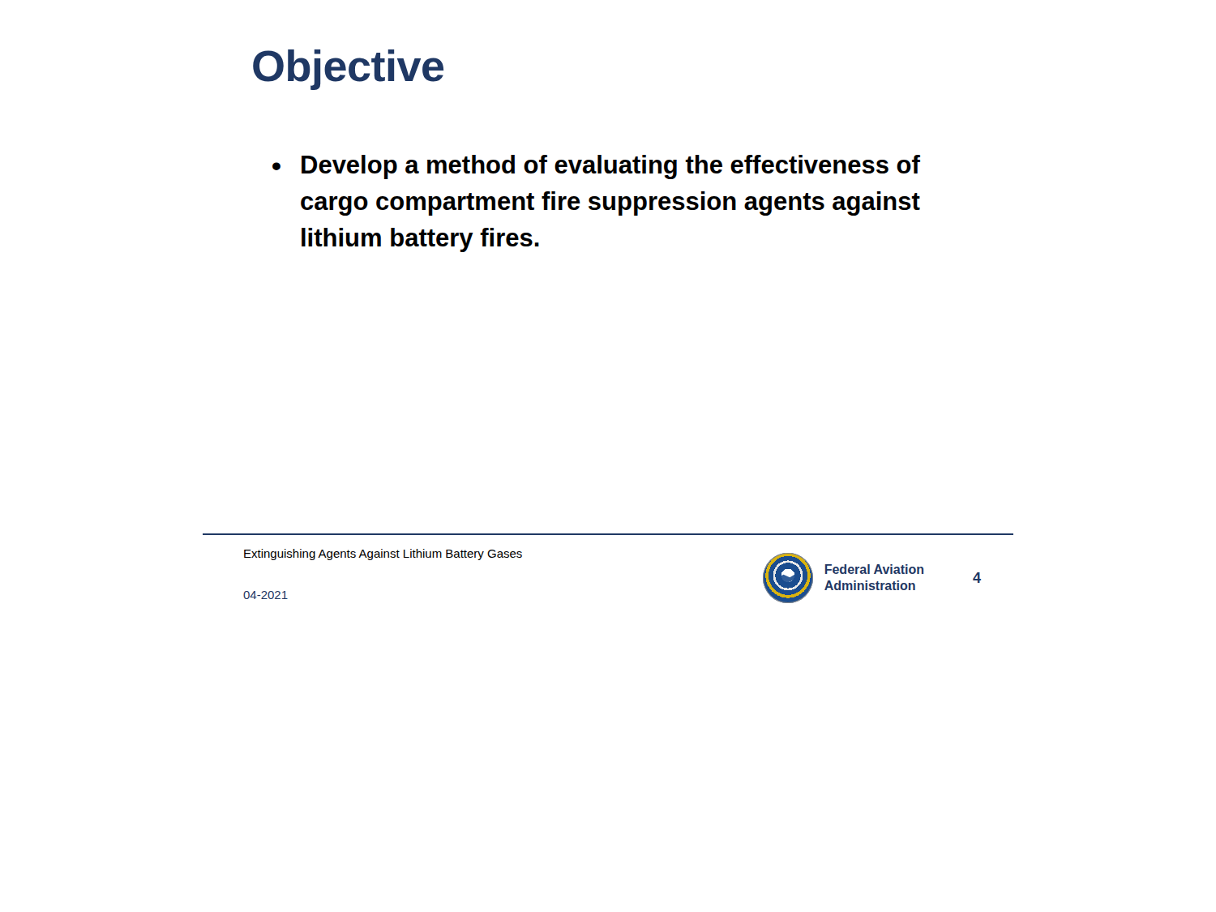Objective
Develop a method of evaluating the effectiveness of cargo compartment fire suppression agents against lithium battery fires.
Extinguishing Agents Against Lithium Battery Gases
04-2021
Federal Aviation
Administration
4